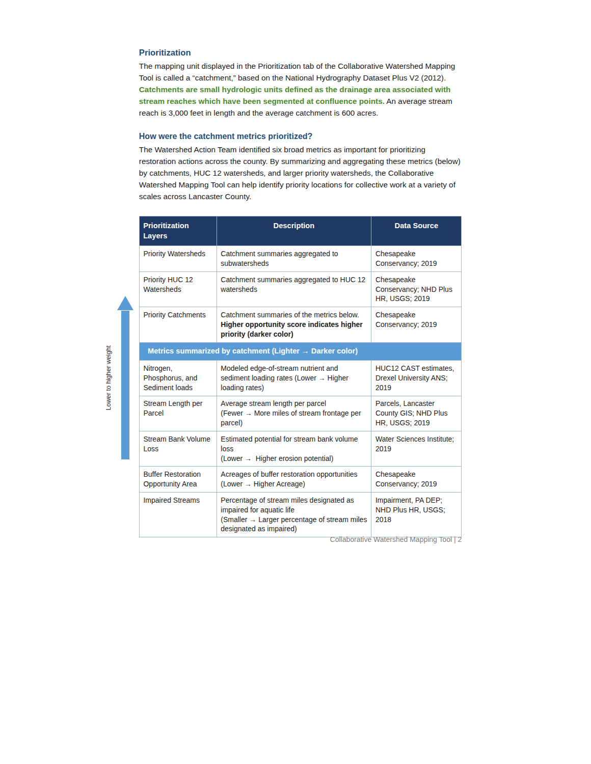Prioritization
The mapping unit displayed in the Prioritization tab of the Collaborative Watershed Mapping Tool is called a “catchment,” based on the National Hydrography Dataset Plus V2 (2012). Catchments are small hydrologic units defined as the drainage area associated with stream reaches which have been segmented at confluence points. An average stream reach is 3,000 feet in length and the average catchment is 600 acres.
How were the catchment metrics prioritized?
The Watershed Action Team identified six broad metrics as important for prioritizing restoration actions across the county. By summarizing and aggregating these metrics (below) by catchments, HUC 12 watersheds, and larger priority watersheds, the Collaborative Watershed Mapping Tool can help identify priority locations for collective work at a variety of scales across Lancaster County.
| Prioritization Layers | Description | Data Source |
| --- | --- | --- |
| Priority Watersheds | Catchment summaries aggregated to subwatersheds | Chesapeake Conservancy; 2019 |
| Priority HUC 12 Watersheds | Catchment summaries aggregated to HUC 12 watersheds | Chesapeake Conservancy; NHD Plus HR, USGS; 2019 |
| Priority Catchments | Catchment summaries of the metrics below. Higher opportunity score indicates higher priority (darker color) | Chesapeake Conservancy; 2019 |
| Metrics summarized by catchment (Lighter → Darker color) |
| Nitrogen, Phosphorus, and Sediment loads | Modeled edge-of-stream nutrient and sediment loading rates (Lower → Higher loading rates) | HUC12 CAST estimates, Drexel University ANS; 2019 |
| Stream Length per Parcel | Average stream length per parcel (Fewer → More miles of stream frontage per parcel) | Parcels, Lancaster County GIS; NHD Plus HR, USGS; 2019 |
| Stream Bank Volume Loss | Estimated potential for stream bank volume loss (Lower → Higher erosion potential) | Water Sciences Institute; 2019 |
| Buffer Restoration Opportunity Area | Acreages of buffer restoration opportunities (Lower → Higher Acreage) | Chesapeake Conservancy; 2019 |
| Impaired Streams | Percentage of stream miles designated as impaired for aquatic life (Smaller → Larger percentage of stream miles designated as impaired) | Impairment, PA DEP; NHD Plus HR, USGS; 2018 |
Lower to higher weight
Collaborative Watershed Mapping Tool | 2